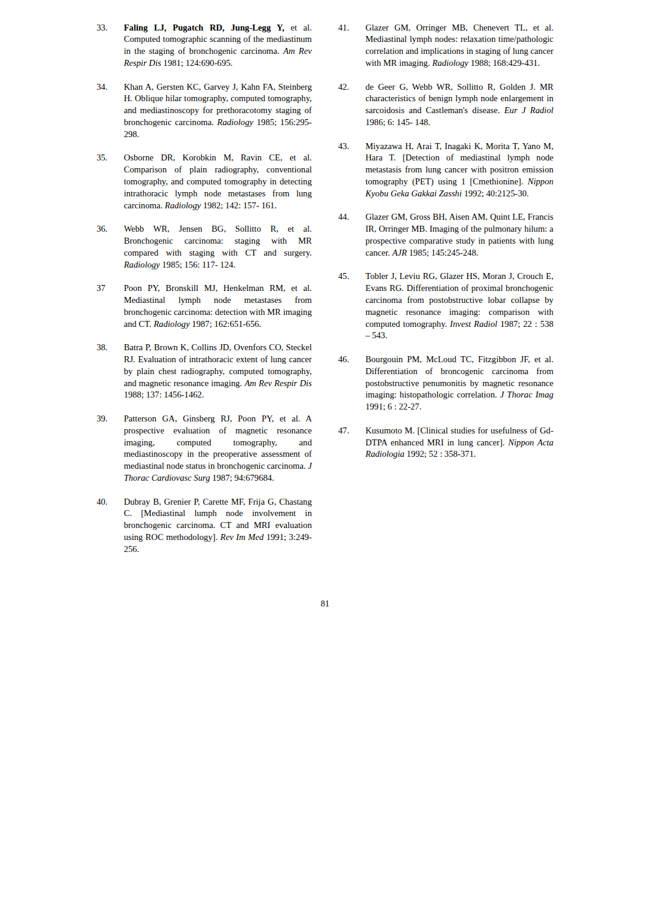33. Faling LJ, Pugatch RD, Jung-Legg Y, et al. Computed tomographic scanning of the mediastinum in the staging of bronchogenic carcinoma. Am Rev Respir Dis 1981; 124:690-695.
34. Khan A, Gersten KC, Garvey J, Kahn FA, Steinberg H. Oblique hilar tomography, computed tomography, and mediastinoscopy for prethoracotomy staging of bronchogenic carcinoma. Radiology 1985; 156:295-298.
35. Osborne DR, Korobkin M, Ravin CE, et al. Comparison of plain radiography, conventional tomography, and computed tomography in detecting intrathoracic lymph node metastases from lung carcinoma. Radiology 1982; 142: 157- 161.
36. Webb WR, Jensen BG, Sollitto R, et al. Bronchogenic carcinoma: staging with MR compared with staging with CT and surgery. Radiology 1985; 156: 117- 124.
37 Poon PY, Bronskill MJ, Henkelman RM, et al. Mediastinal lymph node metastases from bronchogenic carcinoma: detection with MR imaging and CT. Radiology 1987; 162:651-656.
38. Batra P, Brown K, Collins JD, Ovenfors CO, Steckel RJ. Evaluation of intrathoracic extent of lung cancer by plain chest radiography, computed tomography, and magnetic resonance imaging. Am Rev Respir Dis 1988; 137: 1456-1462.
39. Patterson GA, Ginsberg RJ, Poon PY, et al. A prospective evaluation of magnetic resonance imaging, computed tomography, and mediastinoscopy in the preoperative assessment of mediastinal node status in bronchogenic carcinoma. J Thorac Cardiovasc Surg 1987; 94:679684.
40. Dubray B, Grenier P, Carette MF, Frija G, Chastang C. [Mediastinal lumph node involvement in bronchogenic carcinoma. CT and MRI evaluation using ROC methodology]. Rev Im Med 1991; 3:249-256.
41. Glazer GM, Orringer MB, Chenevert TL, et al. Mediastinal lymph nodes: relaxation time/pathologic correlation and implications in staging of lung cancer with MR imaging. Radiology 1988; 168:429-431.
42. de Geer G, Webb WR, Sollitto R, Golden J. MR characteristics of benign lymph node enlargement in sarcoidosis and Castleman's disease. Eur J Radiol 1986; 6: 145- 148.
43. Miyazawa H, Arai T, Inagaki K, Morita T, Yano M, Hara T. [Detection of mediastinal lymph node metastasis from lung cancer with positron emission tomography (PET) using 1 [Cmethionine]. Nippon Kyobu Geka Gakkai Zasshi 1992; 40:2125-30.
44. Glazer GM, Gross BH, Aisen AM, Quint LE, Francis IR, Orringer MB. Imaging of the pulmonary hilum: a prospective comparative study in patients with lung cancer. AJR 1985; 145:245-248.
45. Tobler J, Leviu RG, Glazer HS, Moran J, Crouch E, Evans RG. Differentiation of proximal bronchogenic carcinoma from postobstructive lobar collapse by magnetic resonance imaging: comparison with computed tomography. Invest Radiol 1987; 22 : 538 – 543.
46. Bourgouin PM, McLoud TC, Fitzgibbon JF, et al. Differentiation of broncogenic carcinoma from postobstructive penumonitis by magnetic resonance imaging: histopathologic correlation. J Thorac Imag 1991; 6 : 22-27.
47. Kusumoto M. [Clinical studies for usefulness of Gd-DTPA enhanced MRI in lung cancer]. Nippon Acta Radiologia 1992; 52 : 358-371.
81